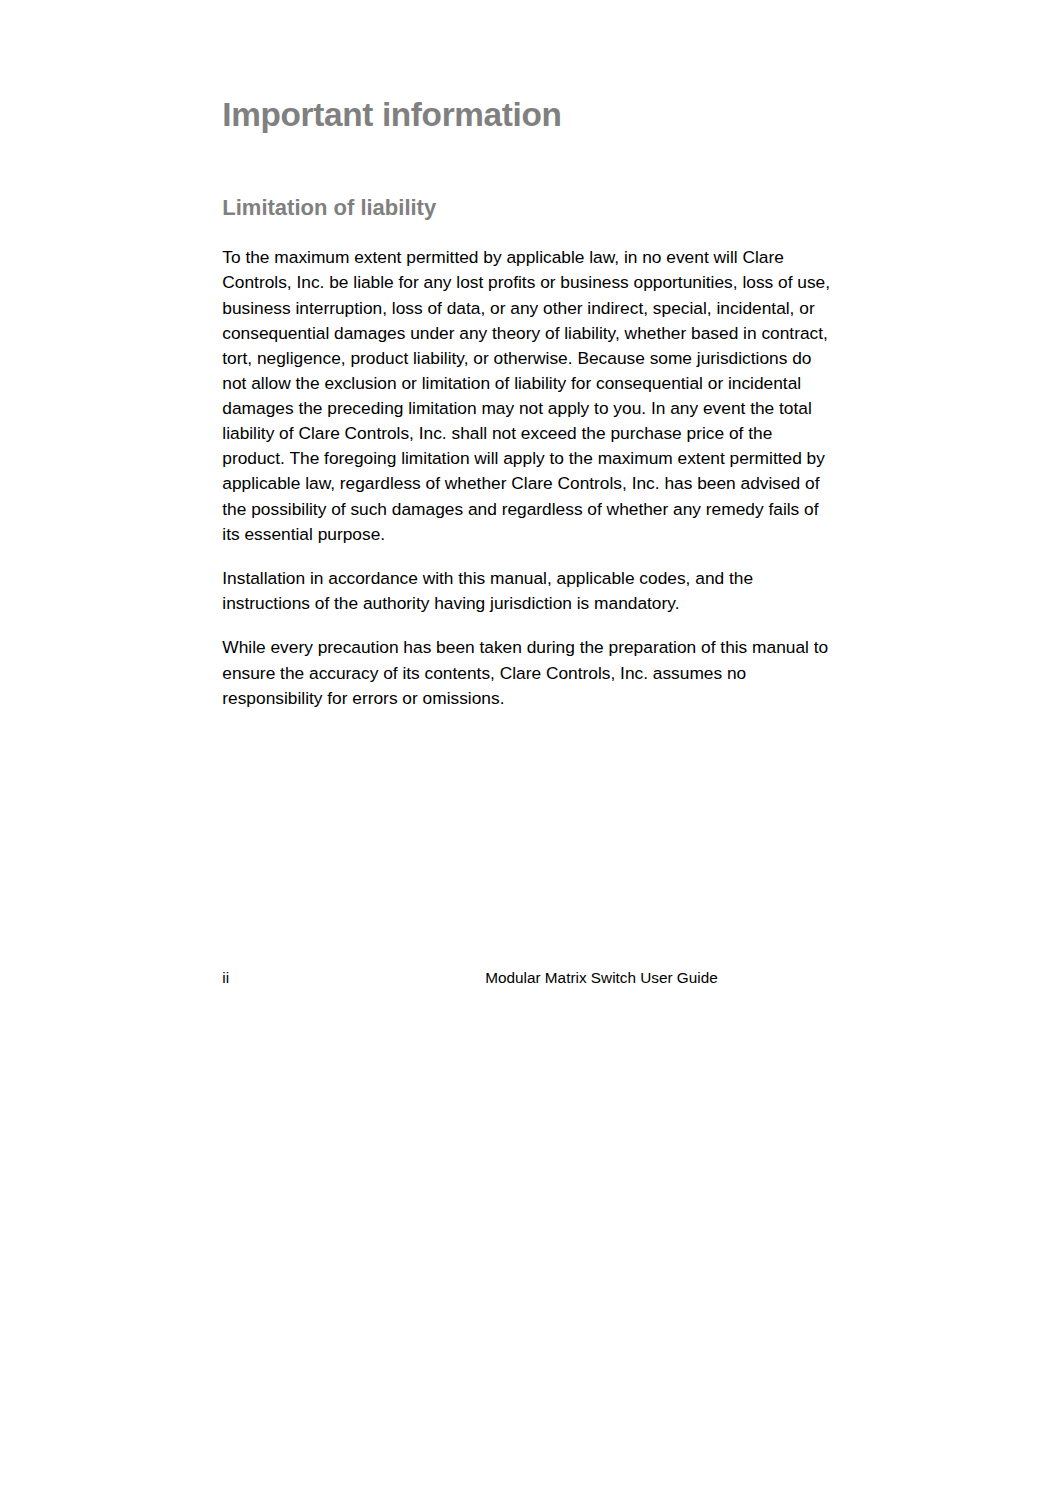Important information
Limitation of liability
To the maximum extent permitted by applicable law, in no event will Clare Controls, Inc. be liable for any lost profits or business opportunities, loss of use, business interruption, loss of data, or any other indirect, special, incidental, or consequential damages under any theory of liability, whether based in contract, tort, negligence, product liability, or otherwise. Because some jurisdictions do not allow the exclusion or limitation of liability for consequential or incidental damages the preceding limitation may not apply to you. In any event the total liability of Clare Controls, Inc. shall not exceed the purchase price of the product. The foregoing limitation will apply to the maximum extent permitted by applicable law, regardless of whether Clare Controls, Inc. has been advised of the possibility of such damages and regardless of whether any remedy fails of its essential purpose.
Installation in accordance with this manual, applicable codes, and the instructions of the authority having jurisdiction is mandatory.
While every precaution has been taken during the preparation of this manual to ensure the accuracy of its contents, Clare Controls, Inc. assumes no responsibility for errors or omissions.
ii
Modular Matrix Switch User Guide